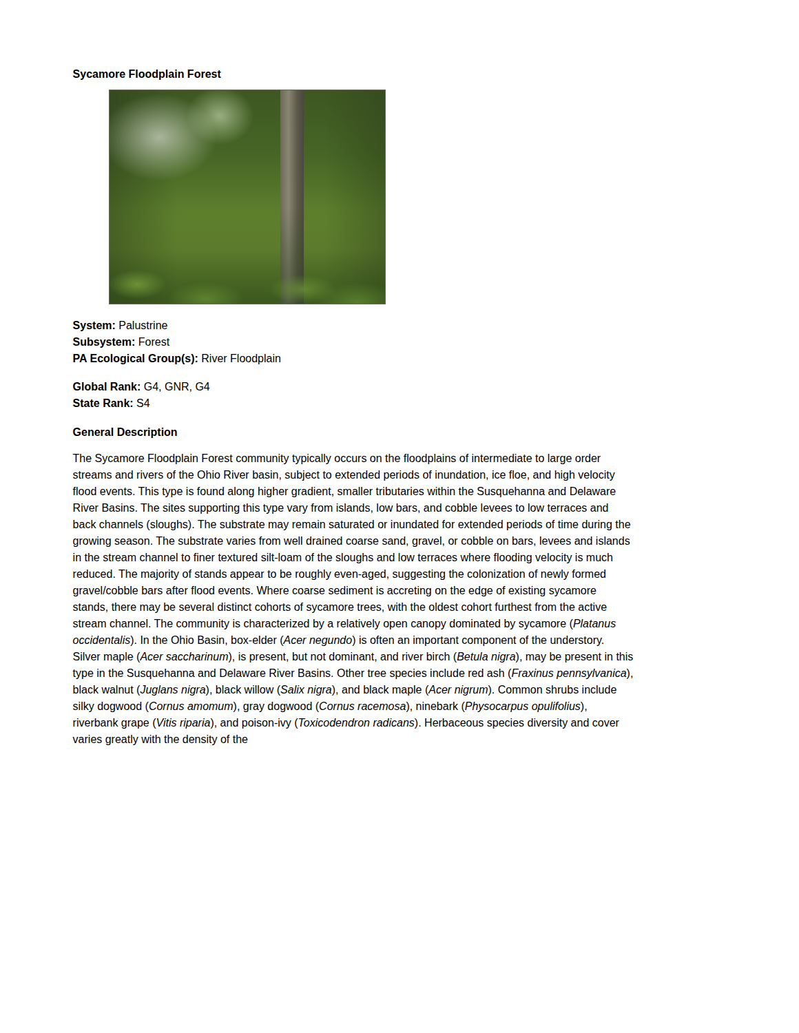Sycamore Floodplain Forest
System: Palustrine
Subsystem: Forest
PA Ecological Group(s): River Floodplain
Global Rank: G4, GNR, G4
State Rank: S4
General Description
The Sycamore Floodplain Forest community typically occurs on the floodplains of intermediate to large order streams and rivers of the Ohio River basin, subject to extended periods of inundation, ice floe, and high velocity flood events. This type is found along higher gradient, smaller tributaries within the Susquehanna and Delaware River Basins. The sites supporting this type vary from islands, low bars, and cobble levees to low terraces and back channels (sloughs). The substrate may remain saturated or inundated for extended periods of time during the growing season. The substrate varies from well drained coarse sand, gravel, or cobble on bars, levees and islands in the stream channel to finer textured silt-loam of the sloughs and low terraces where flooding velocity is much reduced. The majority of stands appear to be roughly even-aged, suggesting the colonization of newly formed gravel/cobble bars after flood events. Where coarse sediment is accreting on the edge of existing sycamore stands, there may be several distinct cohorts of sycamore trees, with the oldest cohort furthest from the active stream channel. The community is characterized by a relatively open canopy dominated by sycamore (Platanus occidentalis). In the Ohio Basin, box-elder (Acer negundo) is often an important component of the understory. Silver maple (Acer saccharinum), is present, but not dominant, and river birch (Betula nigra), may be present in this type in the Susquehanna and Delaware River Basins. Other tree species include red ash (Fraxinus pennsylvanica), black walnut (Juglans nigra), black willow (Salix nigra), and black maple (Acer nigrum). Common shrubs include silky dogwood (Cornus amomum), gray dogwood (Cornus racemosa), ninebark (Physocarpus opulifolius), riverbank grape (Vitis riparia), and poison-ivy (Toxicodendron radicans). Herbaceous species diversity and cover varies greatly with the density of the